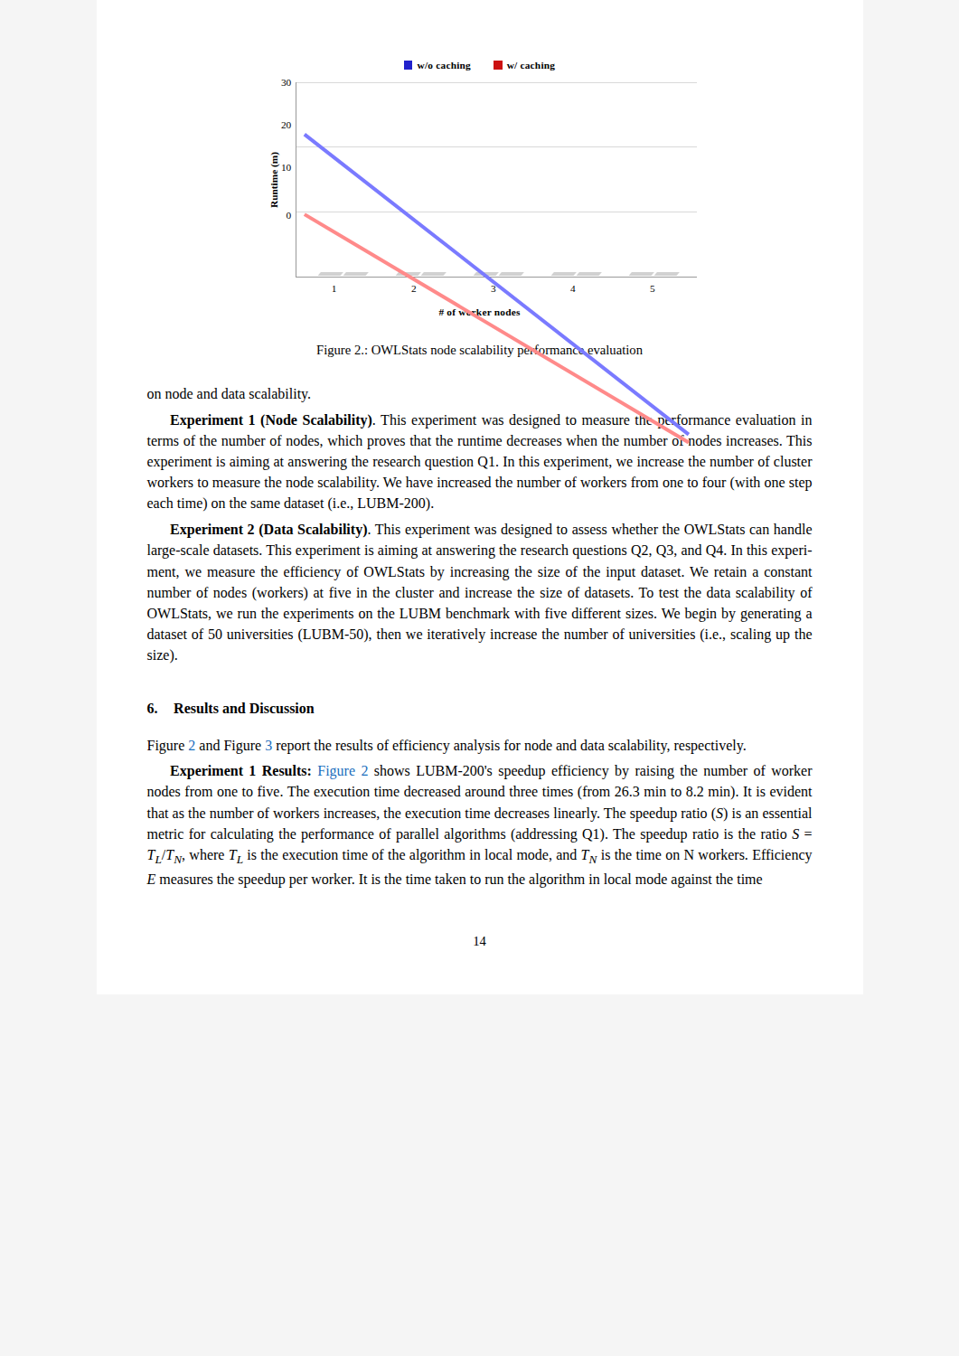w/o caching w/ caching
Runtime (m)
30 20 10 0
12345
# of worker nodes
Figure 2.: OWLStats node scalability performance evaluation
on node and data scalability.
Experiment 1 (Node Scalability). This experiment was designed to measure the performance evaluation in terms of the number of nodes, which proves that the runtime decreases when the number of nodes increases. This experiment is aiming at answering the research question Q1. In this experiment, we increase the number of cluster workers to measure the node scalability. We have increased the number of workers from one to four (with one step each time) on the same dataset (i.e., LUBM-200).
Experiment 2 (Data Scalability). This experiment was designed to assess whether the OWLStats can handle large-scale datasets. This experiment is aiming at answering the research questions Q2, Q3, and Q4. In this experiment, we measure the efficiency of OWLStats by increasing the size of the input dataset. We retain a constant number of nodes (workers) at five in the cluster and increase the size of datasets. To test the data scalability of OWLStats, we run the experiments on the LUBM benchmark with five different sizes. We begin by generating a dataset of 50 universities (LUBM-50), then we iteratively increase the number of universities (i.e., scaling up the size).
6. Results and Discussion
Figure 2 and Figure 3 report the results of efficiency analysis for node and data scalability, respectively.
Experiment 1 Results: Figure 2 shows LUBM-200's speedup efficiency by raising the number of worker nodes from one to five. The execution time decreased around three times (from 26.3 min to 8.2 min). It is evident that as the number of workers increases, the execution time decreases linearly. The speedup ratio (S) is an essential metric for calculating the performance of parallel algorithms (addressing Q1). The speedup ratio is the ratio S = TL/TN, where TL is the execution time of the algorithm in local mode, and TN is the time on N workers. Efficiency E measures the speedup per worker. It is the time taken to run the algorithm in local mode against the time
14